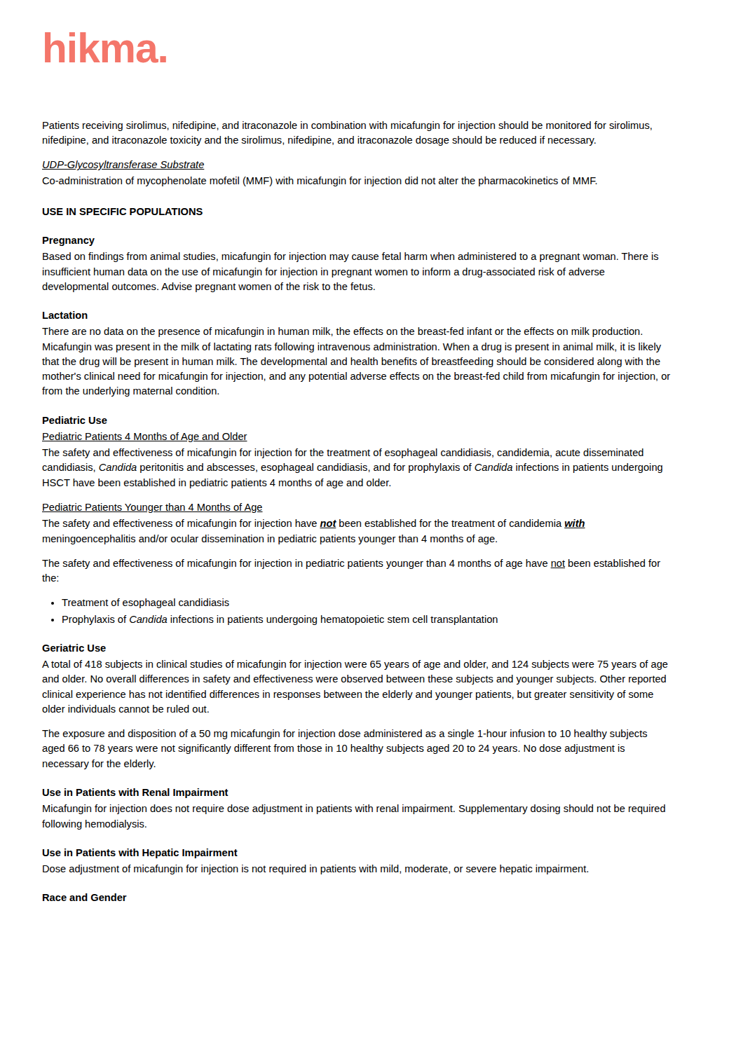hikma.
Patients receiving sirolimus, nifedipine, and itraconazole in combination with micafungin for injection should be monitored for sirolimus, nifedipine, and itraconazole toxicity and the sirolimus, nifedipine, and itraconazole dosage should be reduced if necessary.
UDP-Glycosyltransferase Substrate
Co-administration of mycophenolate mofetil (MMF) with micafungin for injection did not alter the pharmacokinetics of MMF.
USE IN SPECIFIC POPULATIONS
Pregnancy
Based on findings from animal studies, micafungin for injection may cause fetal harm when administered to a pregnant woman. There is insufficient human data on the use of micafungin for injection in pregnant women to inform a drug-associated risk of adverse developmental outcomes. Advise pregnant women of the risk to the fetus.
Lactation
There are no data on the presence of micafungin in human milk, the effects on the breast-fed infant or the effects on milk production. Micafungin was present in the milk of lactating rats following intravenous administration. When a drug is present in animal milk, it is likely that the drug will be present in human milk. The developmental and health benefits of breastfeeding should be considered along with the mother's clinical need for micafungin for injection, and any potential adverse effects on the breast-fed child from micafungin for injection, or from the underlying maternal condition.
Pediatric Use
Pediatric Patients 4 Months of Age and Older
The safety and effectiveness of micafungin for injection for the treatment of esophageal candidiasis, candidemia, acute disseminated candidiasis, Candida peritonitis and abscesses, esophageal candidiasis, and for prophylaxis of Candida infections in patients undergoing HSCT have been established in pediatric patients 4 months of age and older.
Pediatric Patients Younger than 4 Months of Age
The safety and effectiveness of micafungin for injection have not been established for the treatment of candidemia with meningoencephalitis and/or ocular dissemination in pediatric patients younger than 4 months of age.
The safety and effectiveness of micafungin for injection in pediatric patients younger than 4 months of age have not been established for the:
Treatment of esophageal candidiasis
Prophylaxis of Candida infections in patients undergoing hematopoietic stem cell transplantation
Geriatric Use
A total of 418 subjects in clinical studies of micafungin for injection were 65 years of age and older, and 124 subjects were 75 years of age and older. No overall differences in safety and effectiveness were observed between these subjects and younger subjects. Other reported clinical experience has not identified differences in responses between the elderly and younger patients, but greater sensitivity of some older individuals cannot be ruled out.
The exposure and disposition of a 50 mg micafungin for injection dose administered as a single 1-hour infusion to 10 healthy subjects aged 66 to 78 years were not significantly different from those in 10 healthy subjects aged 20 to 24 years. No dose adjustment is necessary for the elderly.
Use in Patients with Renal Impairment
Micafungin for injection does not require dose adjustment in patients with renal impairment. Supplementary dosing should not be required following hemodialysis.
Use in Patients with Hepatic Impairment
Dose adjustment of micafungin for injection is not required in patients with mild, moderate, or severe hepatic impairment.
Race and Gender